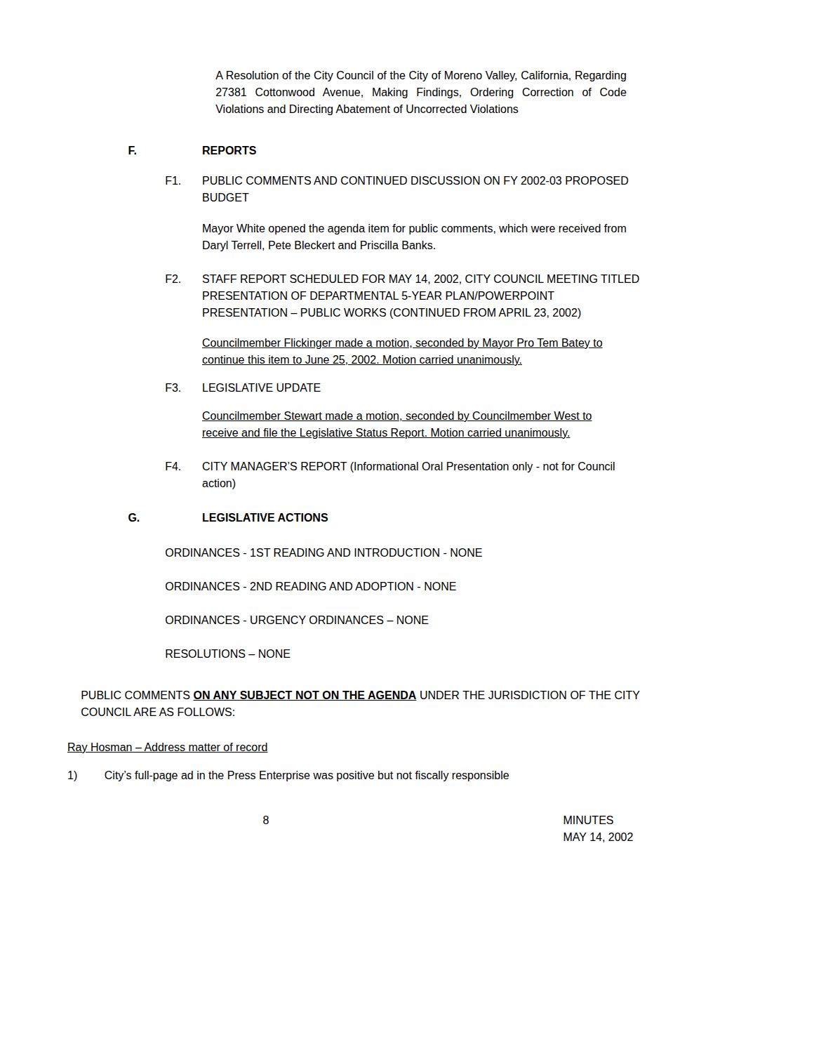A Resolution of the City Council of the City of Moreno Valley, California, Regarding 27381 Cottonwood Avenue, Making Findings, Ordering Correction of Code Violations and Directing Abatement of Uncorrected Violations
F. REPORTS
F1. PUBLIC COMMENTS AND CONTINUED DISCUSSION ON FY 2002-03 PROPOSED BUDGET
Mayor White opened the agenda item for public comments, which were received from Daryl Terrell, Pete Bleckert and Priscilla Banks.
F2. STAFF REPORT SCHEDULED FOR MAY 14, 2002, CITY COUNCIL MEETING TITLED PRESENTATION OF DEPARTMENTAL 5-YEAR PLAN/POWERPOINT PRESENTATION – PUBLIC WORKS (CONTINUED FROM APRIL 23, 2002)
Councilmember Flickinger made a motion, seconded by Mayor Pro Tem Batey to continue this item to June 25, 2002. Motion carried unanimously.
F3. LEGISLATIVE UPDATE
Councilmember Stewart made a motion, seconded by Councilmember West to receive and file the Legislative Status Report. Motion carried unanimously.
F4. CITY MANAGER’S REPORT (Informational Oral Presentation only - not for Council action)
G. LEGISLATIVE ACTIONS
ORDINANCES - 1ST READING AND INTRODUCTION - NONE
ORDINANCES - 2ND READING AND ADOPTION - NONE
ORDINANCES - URGENCY ORDINANCES – NONE
RESOLUTIONS – NONE
PUBLIC COMMENTS ON ANY SUBJECT NOT ON THE AGENDA UNDER THE JURISDICTION OF THE CITY COUNCIL ARE AS FOLLOWS:
Ray Hosman – Address matter of record
1) City’s full-page ad in the Press Enterprise was positive but not fiscally responsible
8 MINUTES
MAY 14, 2002